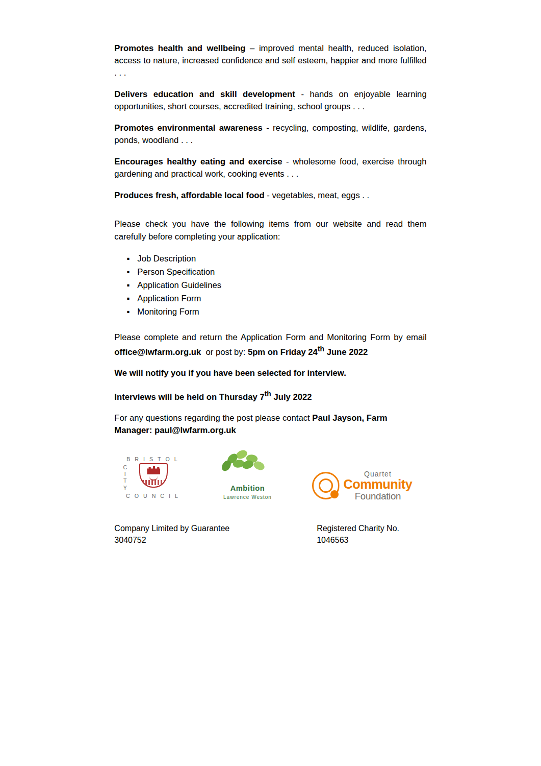Promotes health and wellbeing – improved mental health, reduced isolation, access to nature, increased confidence and self esteem, happier and more fulfilled . . .
Delivers education and skill development - hands on enjoyable learning opportunities, short courses, accredited training, school groups . . .
Promotes environmental awareness - recycling, composting, wildlife, gardens, ponds, woodland . . .
Encourages healthy eating and exercise - wholesome food, exercise through gardening and practical work, cooking events . . .
Produces fresh, affordable local food - vegetables, meat, eggs . .
Please check you have the following items from our website and read them carefully before completing your application:
Job Description
Person Specification
Application Guidelines
Application Form
Monitoring Form
Please complete and return the Application Form and Monitoring Form by email office@lwfarm.org.uk or post by: 5pm on Friday 24th June 2022
We will notify you if you have been selected for interview.
Interviews will be held on Thursday 7th July 2022
For any questions regarding the post please contact Paul Jayson, Farm Manager: paul@lwfarm.org.uk
B R I S T O L
C
I
T
Y
C O U N C I L
Ambition
Lawrence Weston
Quartet
Community
Foundation
Company Limited by Guarantee 3040752 Registered Charity No. 1046563